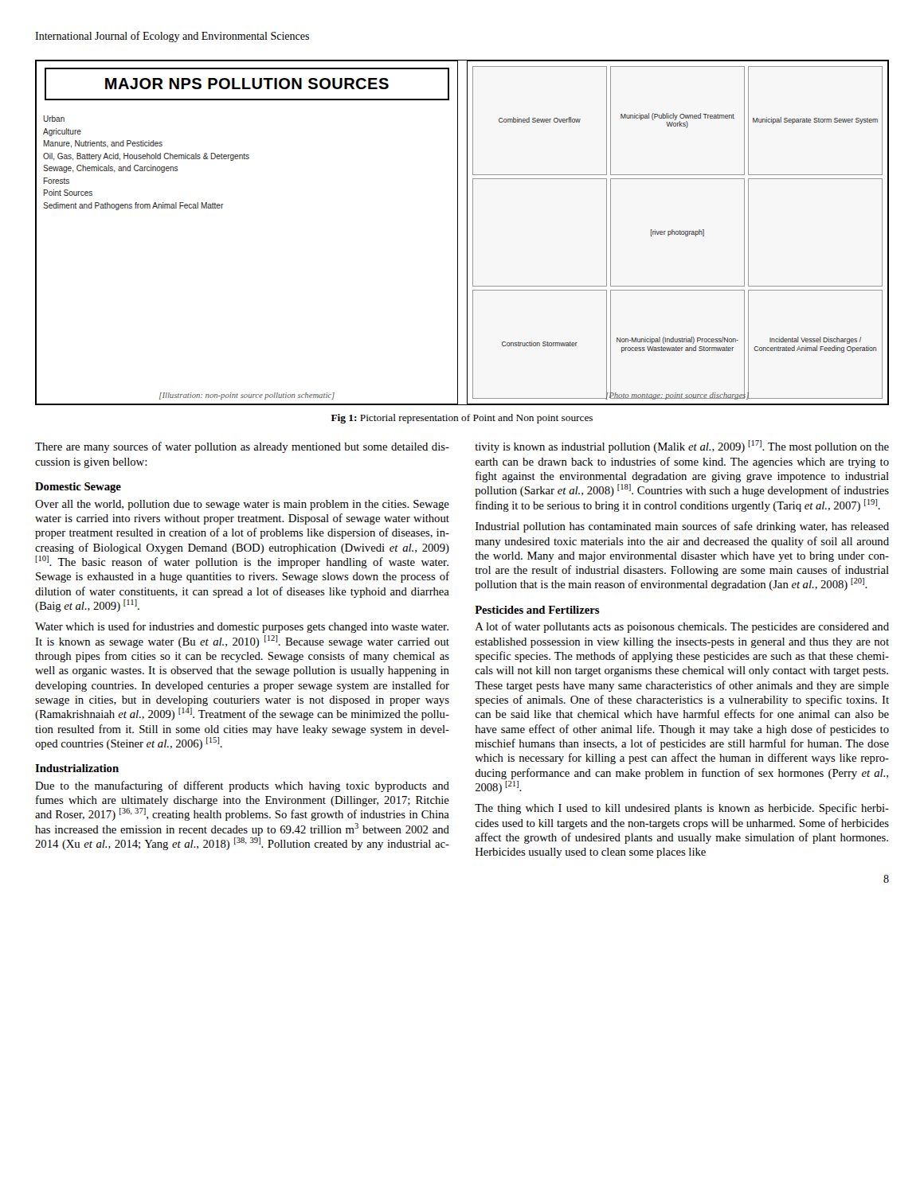International Journal of Ecology and Environmental Sciences
MAJOR NPS POLLUTION SOURCES
Urban
Agriculture
Manure, Nutrients, and Pesticides
Oil, Gas, Battery Acid, Household Chemicals & Detergents
Sewage, Chemicals, and Carcinogens
Forests
Point Sources
Sediment and Pathogens from Animal Fecal Matter
[Illustration: non-point source pollution schematic]
Combined Sewer Overflow
Municipal (Publicly Owned Treatment Works)
Municipal Separate Storm Sewer System
[river photograph]
Construction Stormwater
Non-Municipal (Industrial) Process/Non-process Wastewater and Stormwater
Incidental Vessel Discharges / Concentrated Animal Feeding Operation
[Photo montage: point source discharges]
Fig 1: Pictorial representation of Point and Non point sources
There are many sources of water pollution as already mentioned but some detailed discussion is given bellow:
Domestic Sewage
Over all the world, pollution due to sewage water is main problem in the cities. Sewage water is carried into rivers without proper treatment. Disposal of sewage water without proper treatment resulted in creation of a lot of problems like dispersion of diseases, increasing of Biological Oxygen Demand (BOD) eutrophication (Dwivedi et al., 2009) [10]. The basic reason of water pollution is the improper handling of waste water. Sewage is exhausted in a huge quantities to rivers. Sewage slows down the process of dilution of water constituents, it can spread a lot of diseases like typhoid and diarrhea (Baig et al., 2009) [11].
Water which is used for industries and domestic purposes gets changed into waste water. It is known as sewage water (Bu et al., 2010) [12]. Because sewage water carried out through pipes from cities so it can be recycled. Sewage consists of many chemical as well as organic wastes. It is observed that the sewage pollution is usually happening in developing countries. In developed centuries a proper sewage system are installed for sewage in cities, but in developing couturiers water is not disposed in proper ways (Ramakrishnaiah et al., 2009) [14]. Treatment of the sewage can be minimized the pollution resulted from it. Still in some old cities may have leaky sewage system in developed countries (Steiner et al., 2006) [15].
Industrialization
Due to the manufacturing of different products which having toxic byproducts and fumes which are ultimately discharge into the Environment (Dillinger, 2017; Ritchie and Roser, 2017) [36, 37], creating health problems. So fast growth of industries in China has increased the emission in recent decades up to 69.42 trillion m3 between 2002 and 2014 (Xu et al., 2014; Yang et al., 2018) [38, 39]. Pollution created by any industrial activity is known as industrial pollution (Malik et al., 2009) [17]. The most pollution on the earth can be drawn back to industries of some kind. The agencies which are trying to fight against the environmental degradation are giving grave impotence to industrial pollution (Sarkar et al., 2008) [18]. Countries with such a huge development of industries finding it to be serious to bring it in control conditions urgently (Tariq et al., 2007) [19].
Industrial pollution has contaminated main sources of safe drinking water, has released many undesired toxic materials into the air and decreased the quality of soil all around the world. Many and major environmental disaster which have yet to bring under control are the result of industrial disasters. Following are some main causes of industrial pollution that is the main reason of environmental degradation (Jan et al., 2008) [20].
Pesticides and Fertilizers
A lot of water pollutants acts as poisonous chemicals. The pesticides are considered and established possession in view killing the insects-pests in general and thus they are not specific species. The methods of applying these pesticides are such as that these chemicals will not kill non target organisms these chemical will only contact with target pests. These target pests have many same characteristics of other animals and they are simple species of animals. One of these characteristics is a vulnerability to specific toxins. It can be said like that chemical which have harmful effects for one animal can also be have same effect of other animal life. Though it may take a high dose of pesticides to mischief humans than insects, a lot of pesticides are still harmful for human. The dose which is necessary for killing a pest can affect the human in different ways like reproducing performance and can make problem in function of sex hormones (Perry et al., 2008) [21].
The thing which I used to kill undesired plants is known as herbicide. Specific herbicides used to kill targets and the non-targets crops will be unharmed. Some of herbicides affect the growth of undesired plants and usually make simulation of plant hormones. Herbicides usually used to clean some places like
8